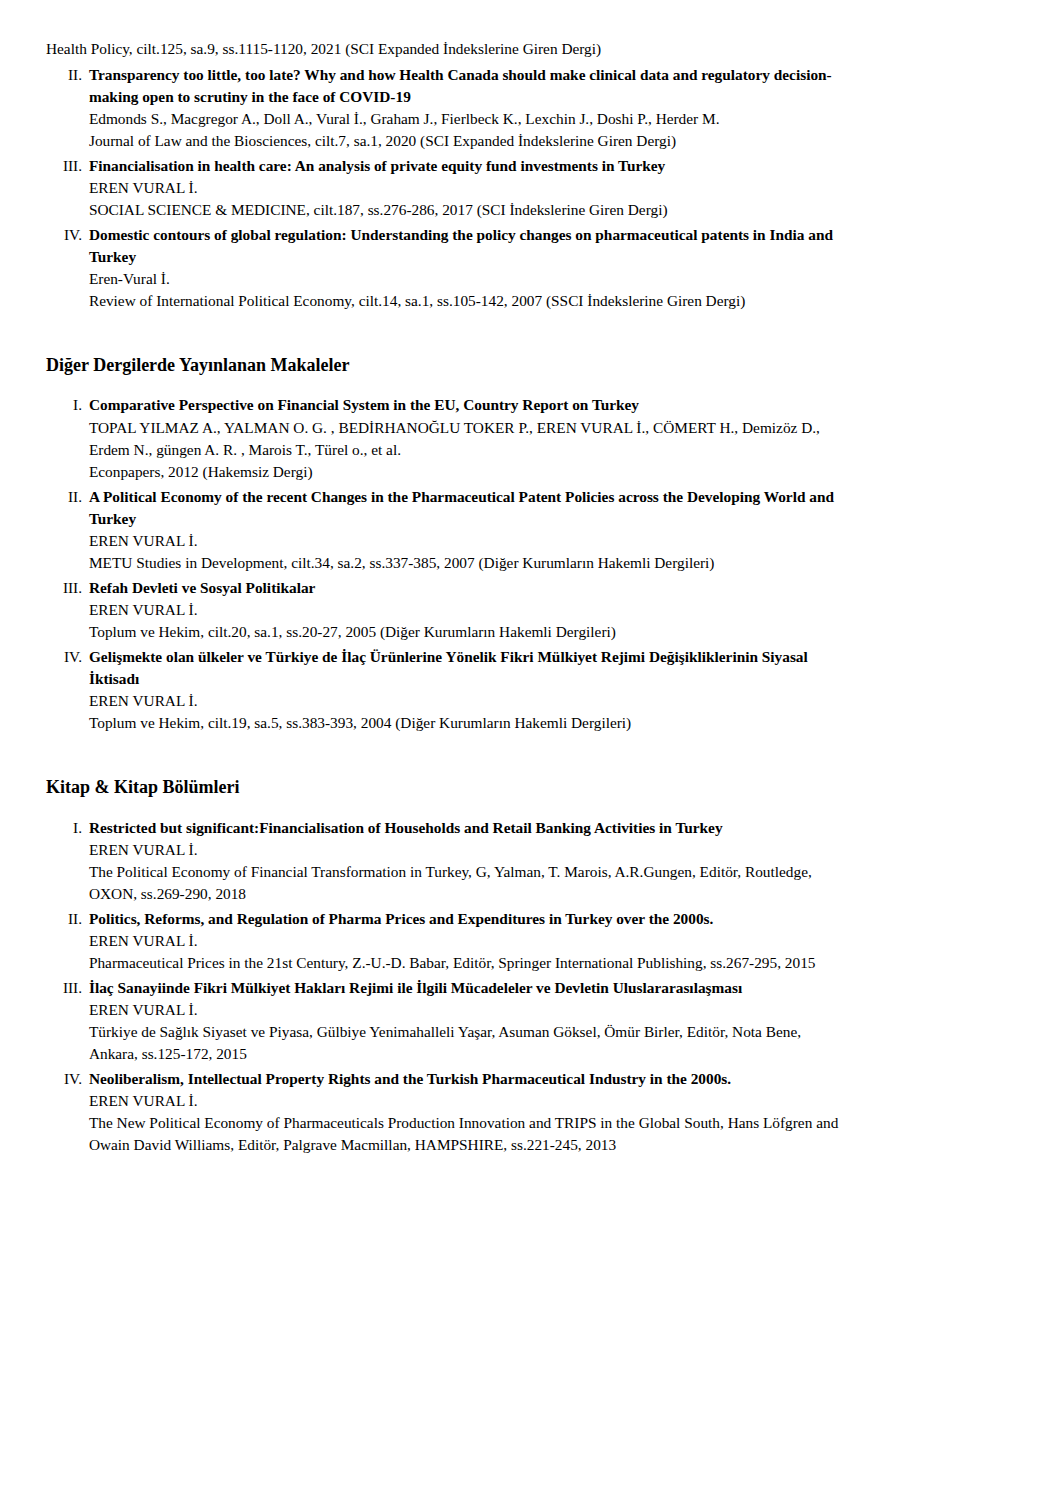Health Policy, cilt.125, sa.9, ss.1115-1120, 2021 (SCI Expanded İndekslerine Giren Dergi)
Transparency too little, too late? Why and how Health Canada should make clinical data and regulatory decision-making open to scrutiny in the face of COVID-19
Edmonds S., Macgregor A., Doll A., Vural İ., Graham J., Fierlbeck K., Lexchin J., Doshi P., Herder M.
Journal of Law and the Biosciences, cilt.7, sa.1, 2020 (SCI Expanded İndekslerine Giren Dergi)
Financialisation in health care: An analysis of private equity fund investments in Turkey
EREN VURAL İ.
SOCIAL SCIENCE & MEDICINE, cilt.187, ss.276-286, 2017 (SCI İndekslerine Giren Dergi)
Domestic contours of global regulation: Understanding the policy changes on pharmaceutical patents in India and Turkey
Eren-Vural İ.
Review of International Political Economy, cilt.14, sa.1, ss.105-142, 2007 (SSCI İndekslerine Giren Dergi)
Diğer Dergilerde Yayınlanan Makaleler
Comparative Perspective on Financial System in the EU, Country Report on Turkey
TOPAL YILMAZ A., YALMAN O. G. , BEDİRHANOĞLU TOKER P., EREN VURAL İ., CÖMERT H., Demizöz D., Erdem N., güngen A. R. , Marois T., Türel o., et al.
Econpapers, 2012 (Hakemsiz Dergi)
A Political Economy of the recent Changes in the Pharmaceutical Patent Policies across the Developing World and Turkey
EREN VURAL İ.
METU Studies in Development, cilt.34, sa.2, ss.337-385, 2007 (Diğer Kurumların Hakemli Dergileri)
Refah Devleti ve Sosyal Politikalar
EREN VURAL İ.
Toplum ve Hekim, cilt.20, sa.1, ss.20-27, 2005 (Diğer Kurumların Hakemli Dergileri)
Gelişmekte olan ülkeler ve Türkiye de İlaç Ürünlerine Yönelik Fikri Mülkiyet Rejimi Değişikliklerinin Siyasal İktisadı
EREN VURAL İ.
Toplum ve Hekim, cilt.19, sa.5, ss.383-393, 2004 (Diğer Kurumların Hakemli Dergileri)
Kitap & Kitap Bölümleri
Restricted but significant:Financialisation of Households and Retail Banking Activities in Turkey
EREN VURAL İ.
The Political Economy of Financial Transformation in Turkey, G, Yalman, T. Marois, A.R.Gungen, Editör, Routledge, OXON, ss.269-290, 2018
Politics, Reforms, and Regulation of Pharma Prices and Expenditures in Turkey over the 2000s.
EREN VURAL İ.
Pharmaceutical Prices in the 21st Century, Z.-U.-D. Babar, Editör, Springer International Publishing, ss.267-295, 2015
İlaç Sanayiinde Fikri Mülkiyet Hakları Rejimi ile İlgili Mücadeleler ve Devletin Uluslararasılaşması
EREN VURAL İ.
Türkiye de Sağlık Siyaset ve Piyasa, Gülbiye Yenimahalleli Yaşar, Asuman Göksel, Ömür Birler, Editör, Nota Bene, Ankara, ss.125-172, 2015
Neoliberalism, Intellectual Property Rights and the Turkish Pharmaceutical Industry in the 2000s.
EREN VURAL İ.
The New Political Economy of Pharmaceuticals Production Innovation and TRIPS in the Global South, Hans Löfgren and Owain David Williams, Editör, Palgrave Macmillan, HAMPSHIRE, ss.221-245, 2013